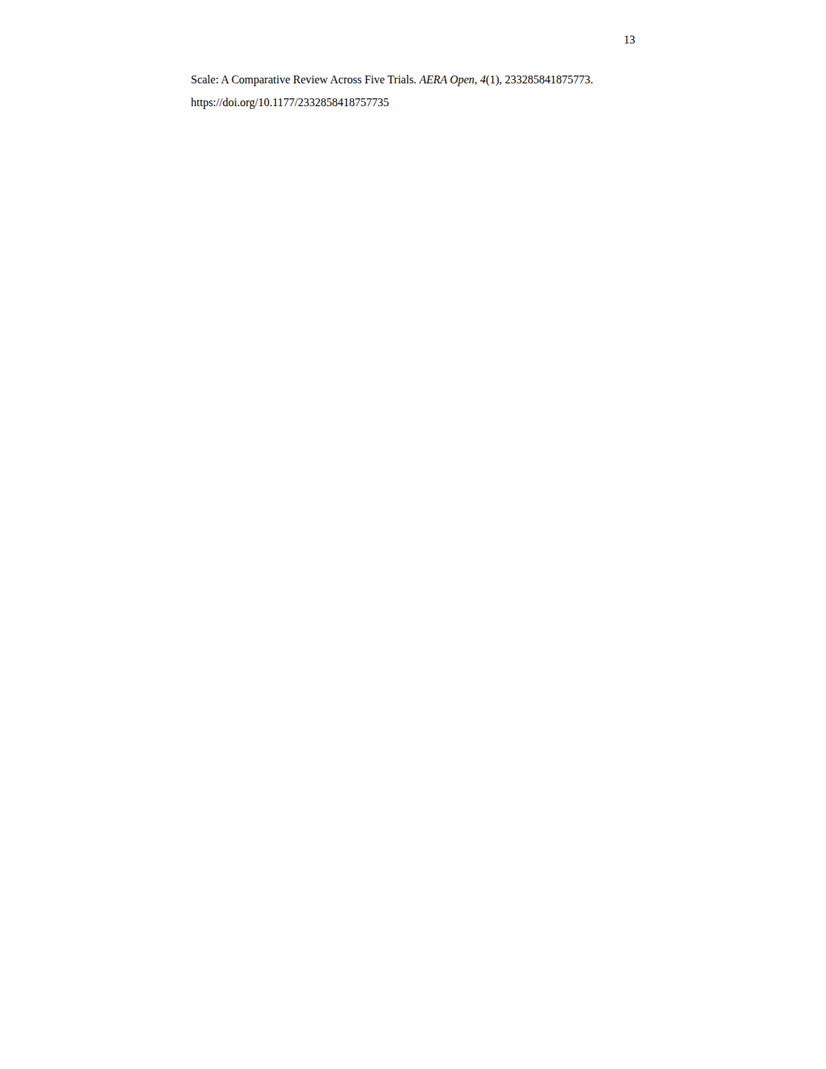13
Scale: A Comparative Review Across Five Trials. AERA Open, 4(1), 233285841875773. https://doi.org/10.1177/2332858418757735